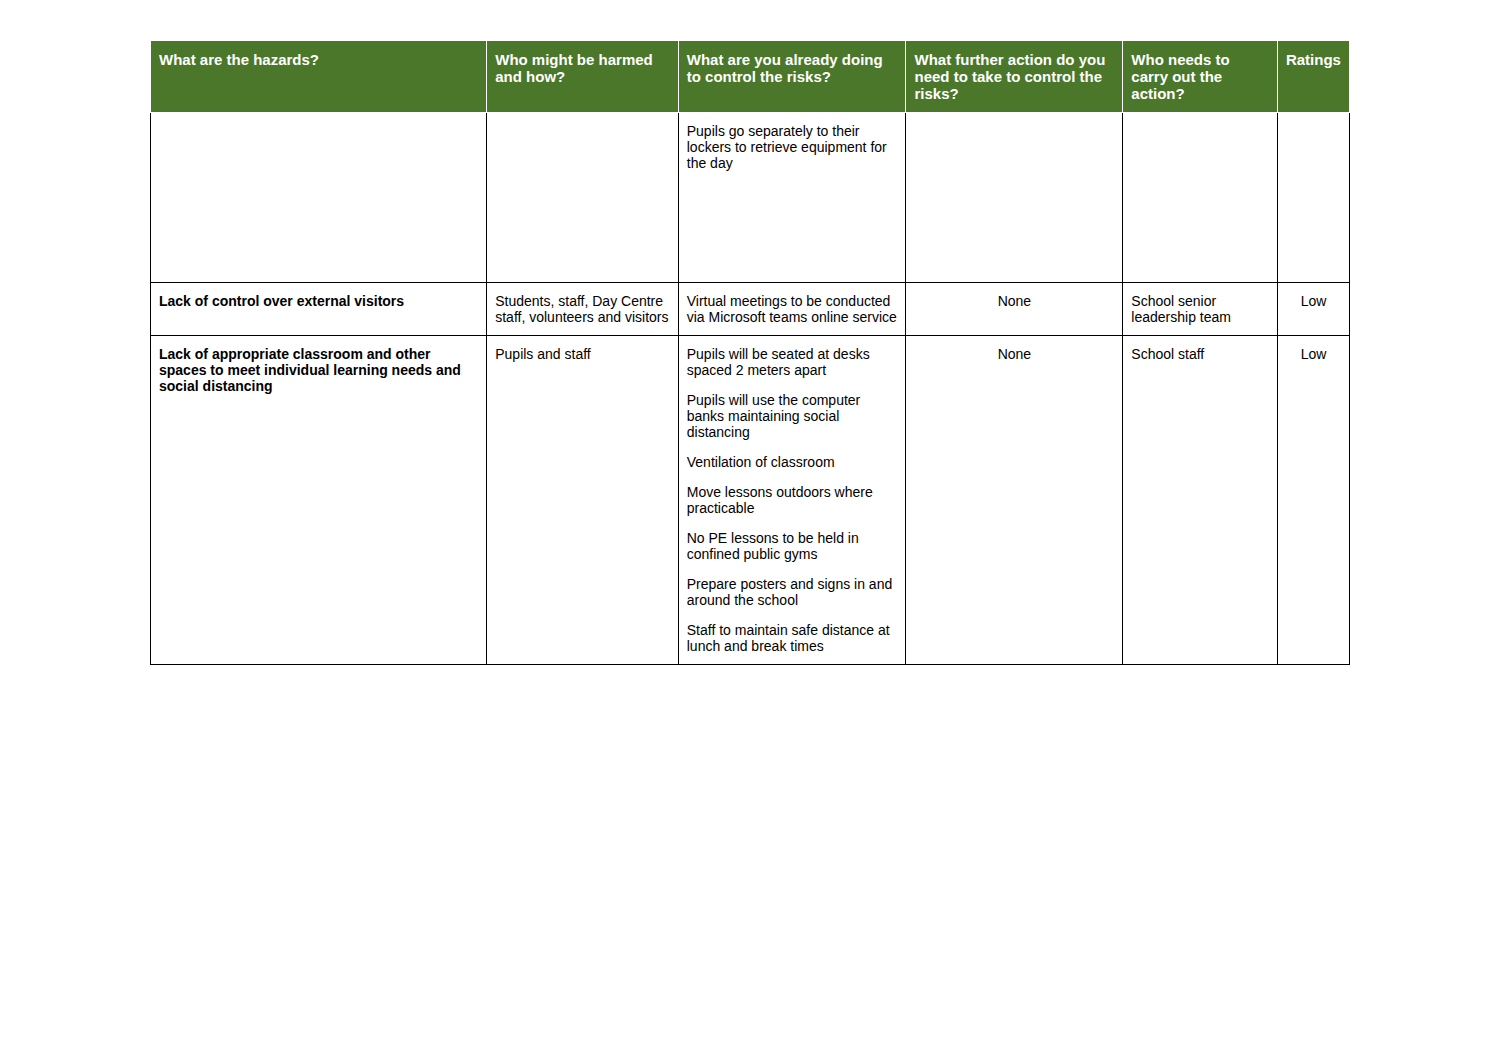| What are the hazards? | Who might be harmed and how? | What are you already doing to control the risks? | What further action do you need to take to control the risks? | Who needs to carry out the action? | Ratings |
| --- | --- | --- | --- | --- | --- |
| | | Pupils go separately to their lockers to retrieve equipment for the day | | | |
| Lack of control over external visitors | Students, staff, Day Centre staff, volunteers and visitors | Virtual meetings to be conducted via Microsoft teams online service | None | School senior leadership team | Low |
| Lack of appropriate classroom and other spaces to meet individual learning needs and social distancing | Pupils and staff | Pupils will be seated at desks spaced 2 meters apart Pupils will use the computer banks maintaining social distancing Ventilation of classroom Move lessons outdoors where practicable No PE lessons to be held in confined public gyms Prepare posters and signs in and around the school Staff to maintain safe distance at lunch and break times | None | School staff | Low |